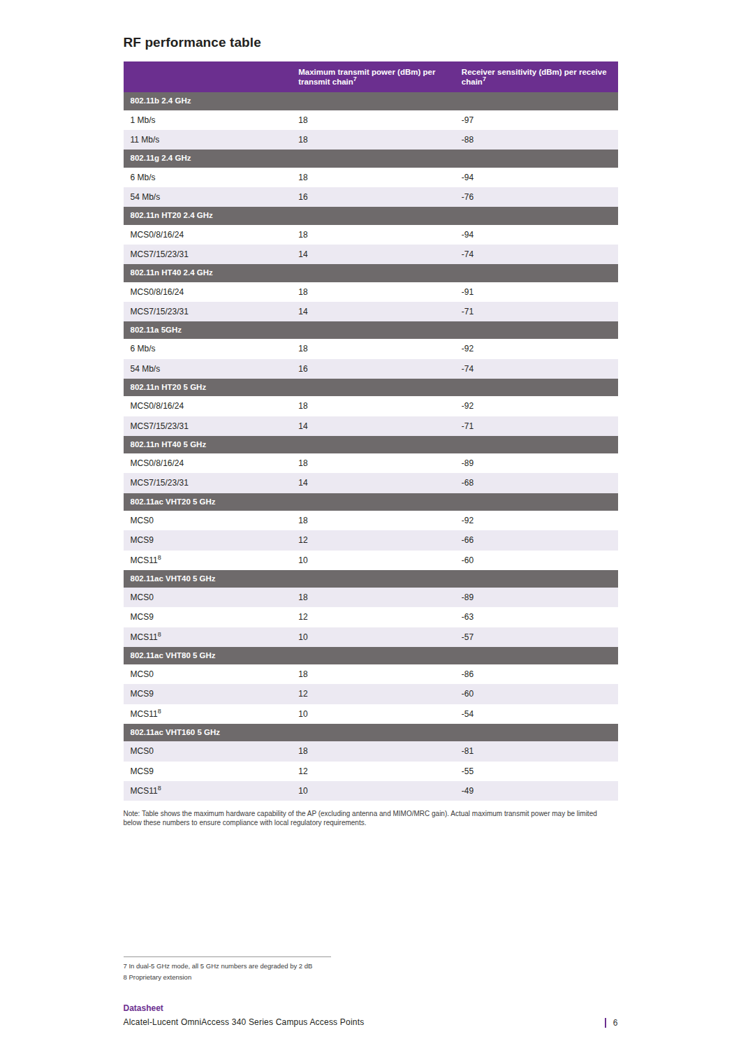RF performance table
| | Maximum transmit power (dBm) per transmit chain 7 | Receiver sensitivity (dBm) per receive chain 7 |
| --- | --- | --- |
| 802.11b 2.4 GHz |
| 1 Mb/s | 18 | -97 |
| 11 Mb/s | 18 | -88 |
| 802.11g 2.4 GHz |
| 6 Mb/s | 18 | -94 |
| 54 Mb/s | 16 | -76 |
| 802.11n HT20 2.4 GHz |
| MCS0/8/16/24 | 18 | -94 |
| MCS7/15/23/31 | 14 | -74 |
| 802.11n HT40 2.4 GHz |
| MCS0/8/16/24 | 18 | -91 |
| MCS7/15/23/31 | 14 | -71 |
| 802.11a 5GHz |
| 6 Mb/s | 18 | -92 |
| 54 Mb/s | 16 | -74 |
| 802.11n HT20 5 GHz |
| MCS0/8/16/24 | 18 | -92 |
| MCS7/15/23/31 | 14 | -71 |
| 802.11n HT40 5 GHz |
| MCS0/8/16/24 | 18 | -89 |
| MCS7/15/23/31 | 14 | -68 |
| 802.11ac VHT20 5 GHz |
| MCS0 | 18 | -92 |
| MCS9 | 12 | -66 |
| MCS11 8 | 10 | -60 |
| 802.11ac VHT40 5 GHz |
| MCS0 | 18 | -89 |
| MCS9 | 12 | -63 |
| MCS11 8 | 10 | -57 |
| 802.11ac VHT80 5 GHz |
| MCS0 | 18 | -86 |
| MCS9 | 12 | -60 |
| MCS11 8 | 10 | -54 |
| 802.11ac VHT160 5 GHz |
| MCS0 | 18 | -81 |
| MCS9 | 12 | -55 |
| MCS11 8 | 10 | -49 |
Note: Table shows the maximum hardware capability of the AP (excluding antenna and MIMO/MRC gain). Actual maximum transmit power may be limited below these numbers to ensure compliance with local regulatory requirements.
7 In dual-5 GHz mode, all 5 GHz numbers are degraded by 2 dB
8 Proprietary extension
Datasheet Alcatel-Lucent OmniAccess 340 Series Campus Access Points
6